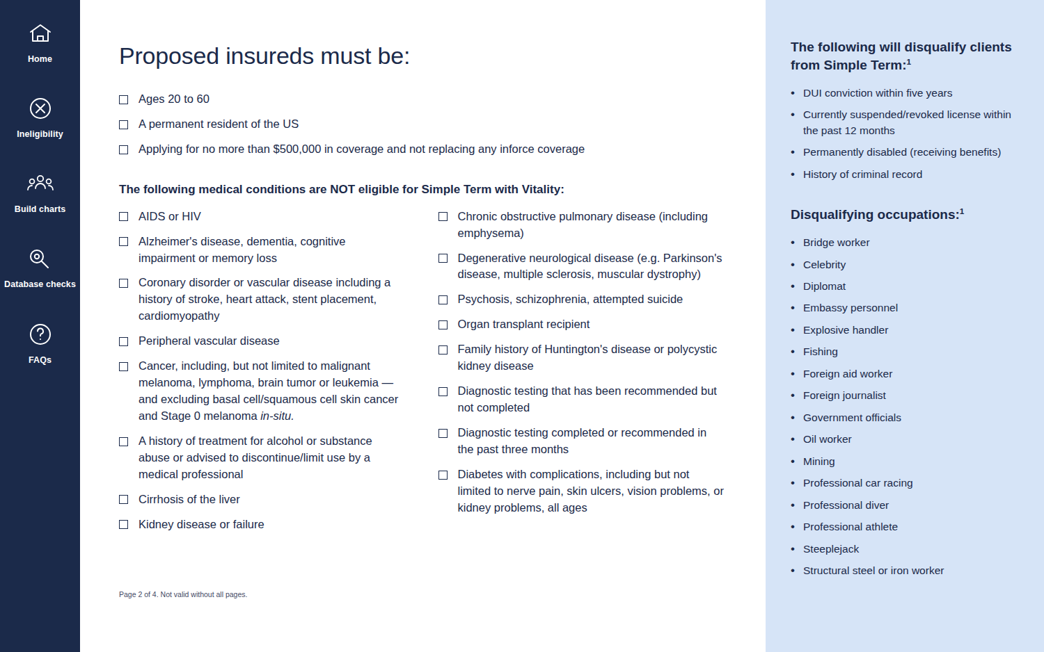Home Ineligibility Build charts Database checks FAQs
Proposed insureds must be:
Ages 20 to 60
A permanent resident of the US
Applying for no more than $500,000 in coverage and not replacing any inforce coverage
The following medical conditions are NOT eligible for Simple Term with Vitality:
AIDS or HIV
Alzheimer's disease, dementia, cognitive impairment or memory loss
Coronary disorder or vascular disease including a history of stroke, heart attack, stent placement, cardiomyopathy
Peripheral vascular disease
Cancer, including, but not limited to malignant melanoma, lymphoma, brain tumor or leukemia — and excluding basal cell/squamous cell skin cancer and Stage 0 melanoma in-situ.
A history of treatment for alcohol or substance abuse or advised to discontinue/limit use by a medical professional
Cirrhosis of the liver
Kidney disease or failure
Chronic obstructive pulmonary disease (including emphysema)
Degenerative neurological disease (e.g. Parkinson's disease, multiple sclerosis, muscular dystrophy)
Psychosis, schizophrenia, attempted suicide
Organ transplant recipient
Family history of Huntington's disease or polycystic kidney disease
Diagnostic testing that has been recommended but not completed
Diagnostic testing completed or recommended in the past three months
Diabetes with complications, including but not limited to nerve pain, skin ulcers, vision problems, or kidney problems, all ages
Page 2 of 4. Not valid without all pages.
The following will disqualify clients from Simple Term:1
DUI conviction within five years
Currently suspended/revoked license within the past 12 months
Permanently disabled (receiving benefits)
History of criminal record
Disqualifying occupations:1
Bridge worker
Celebrity
Diplomat
Embassy personnel
Explosive handler
Fishing
Foreign aid worker
Foreign journalist
Government officials
Oil worker
Mining
Professional car racing
Professional diver
Professional athlete
Steeplejack
Structural steel or iron worker